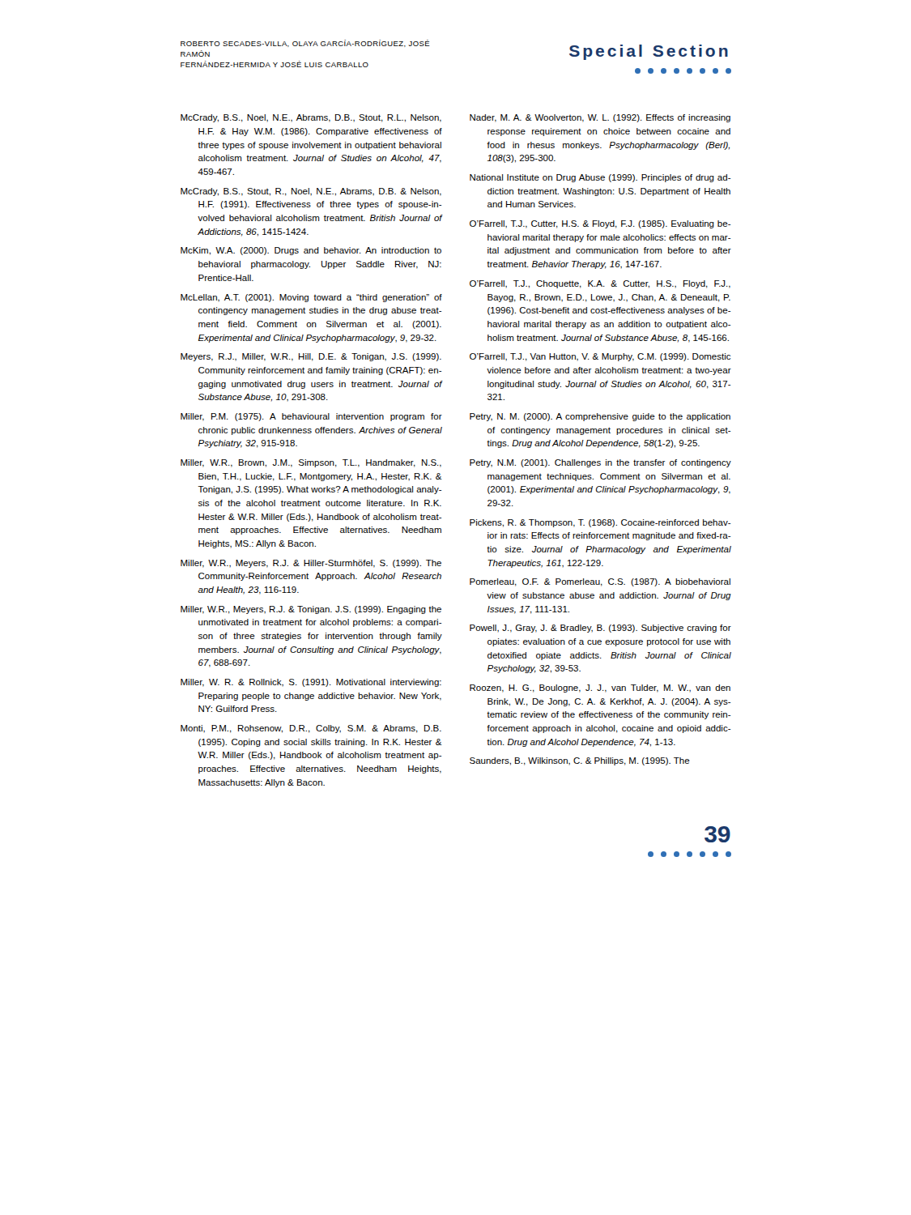Roberto Secades-Villa, Olaya García-Rodríguez, José Ramón
Fernández-Hermida y José Luis Carballo
Special Section
McCrady, B.S., Noel, N.E., Abrams, D.B., Stout, R.L., Nelson, H.F. & Hay W.M. (1986). Comparative effectiveness of three types of spouse involvement in outpatient behavioral alcoholism treatment. Journal of Studies on Alcohol, 47, 459-467.
McCrady, B.S., Stout, R., Noel, N.E., Abrams, D.B. & Nelson, H.F. (1991). Effectiveness of three types of spouse-involved behavioral alcoholism treatment. British Journal of Addictions, 86, 1415-1424.
McKim, W.A. (2000). Drugs and behavior. An introduction to behavioral pharmacology. Upper Saddle River, NJ: Prentice-Hall.
McLellan, A.T. (2001). Moving toward a “third generation” of contingency management studies in the drug abuse treatment field. Comment on Silverman et al. (2001). Experimental and Clinical Psychopharmacology, 9, 29-32.
Meyers, R.J., Miller, W.R., Hill, D.E. & Tonigan, J.S. (1999). Community reinforcement and family training (CRAFT): engaging unmotivated drug users in treatment. Journal of Substance Abuse, 10, 291-308.
Miller, P.M. (1975). A behavioural intervention program for chronic public drunkenness offenders. Archives of General Psychiatry, 32, 915-918.
Miller, W.R., Brown, J.M., Simpson, T.L., Handmaker, N.S., Bien, T.H., Luckie, L.F., Montgomery, H.A., Hester, R.K. & Tonigan, J.S. (1995). What works? A methodological analysis of the alcohol treatment outcome literature. In R.K. Hester & W.R. Miller (Eds.), Handbook of alcoholism treatment approaches. Effective alternatives. Needham Heights, MS.: Allyn & Bacon.
Miller, W.R., Meyers, R.J. & Hiller-Sturmhöfel, S. (1999). The Community-Reinforcement Approach. Alcohol Research and Health, 23, 116-119.
Miller, W.R., Meyers, R.J. & Tonigan. J.S. (1999). Engaging the unmotivated in treatment for alcohol problems: a comparison of three strategies for intervention through family members. Journal of Consulting and Clinical Psychology, 67, 688-697.
Miller, W. R. & Rollnick, S. (1991). Motivational interviewing: Preparing people to change addictive behavior. New York, NY: Guilford Press.
Monti, P.M., Rohsenow, D.R., Colby, S.M. & Abrams, D.B. (1995). Coping and social skills training. In R.K. Hester & W.R. Miller (Eds.), Handbook of alcoholism treatment approaches. Effective alternatives. Needham Heights, Massachusetts: Allyn & Bacon.
Nader, M. A. & Woolverton, W. L. (1992). Effects of increasing response requirement on choice between cocaine and food in rhesus monkeys. Psychopharmacology (Berl), 108(3), 295-300.
National Institute on Drug Abuse (1999). Principles of drug addiction treatment. Washington: U.S. Department of Health and Human Services.
O’Farrell, T.J., Cutter, H.S. & Floyd, F.J. (1985). Evaluating behavioral marital therapy for male alcoholics: effects on marital adjustment and communication from before to after treatment. Behavior Therapy, 16, 147-167.
O’Farrell, T.J., Choquette, K.A. & Cutter, H.S., Floyd, F.J., Bayog, R., Brown, E.D., Lowe, J., Chan, A. & Deneault, P. (1996). Cost-benefit and cost-effectiveness analyses of behavioral marital therapy as an addition to outpatient alcoholism treatment. Journal of Substance Abuse, 8, 145-166.
O’Farrell, T.J., Van Hutton, V. & Murphy, C.M. (1999). Domestic violence before and after alcoholism treatment: a two-year longitudinal study. Journal of Studies on Alcohol, 60, 317-321.
Petry, N. M. (2000). A comprehensive guide to the application of contingency management procedures in clinical settings. Drug and Alcohol Dependence, 58(1-2), 9-25.
Petry, N.M. (2001). Challenges in the transfer of contingency management techniques. Comment on Silverman et al. (2001). Experimental and Clinical Psychopharmacology, 9, 29-32.
Pickens, R. & Thompson, T. (1968). Cocaine-reinforced behavior in rats: Effects of reinforcement magnitude and fixed-ratio size. Journal of Pharmacology and Experimental Therapeutics, 161, 122-129.
Pomerleau, O.F. & Pomerleau, C.S. (1987). A biobehavioral view of substance abuse and addiction. Journal of Drug Issues, 17, 111-131.
Powell, J., Gray, J. & Bradley, B. (1993). Subjective craving for opiates: evaluation of a cue exposure protocol for use with detoxified opiate addicts. British Journal of Clinical Psychology, 32, 39-53.
Roozen, H. G., Boulogne, J. J., van Tulder, M. W., van den Brink, W., De Jong, C. A. & Kerkhof, A. J. (2004). A systematic review of the effectiveness of the community reinforcement approach in alcohol, cocaine and opioid addiction. Drug and Alcohol Dependence, 74, 1-13.
Saunders, B., Wilkinson, C. & Phillips, M. (1995). The
39